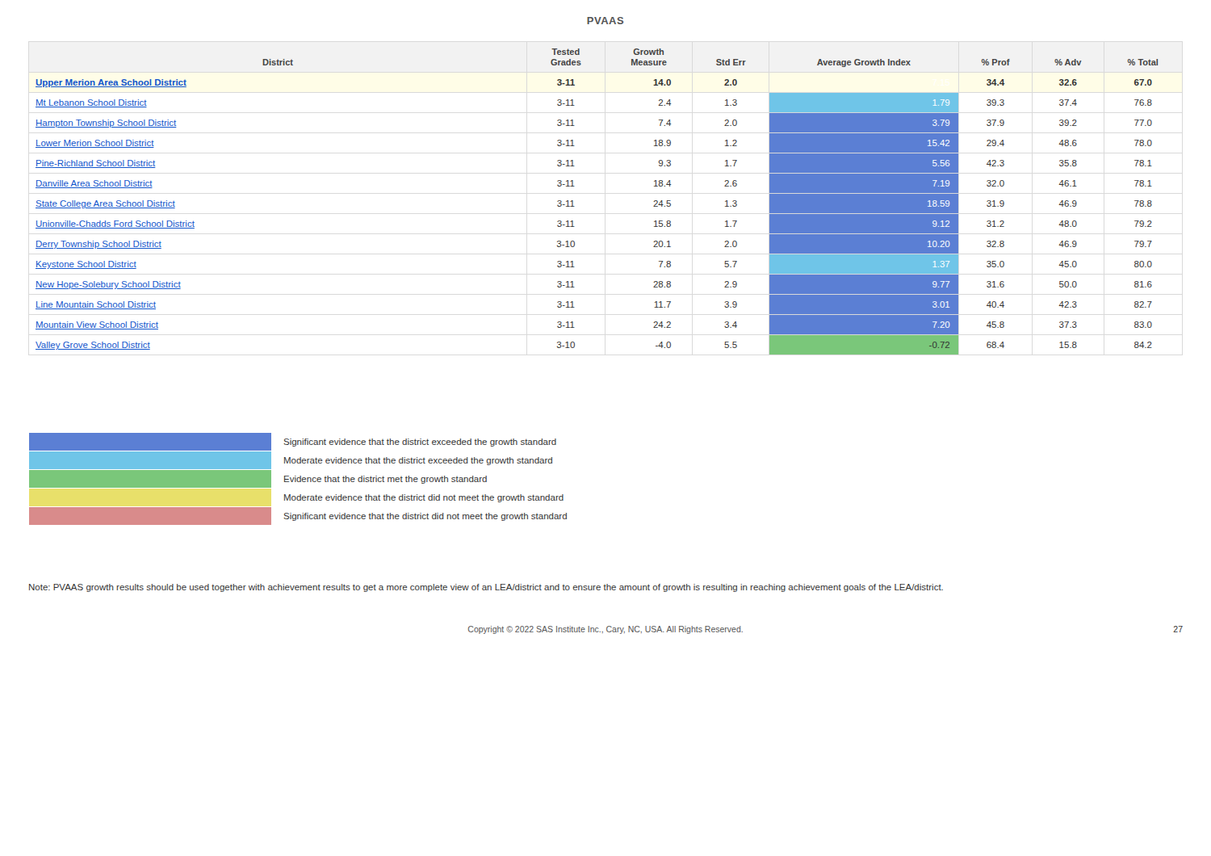PVAAS
| District | Tested Grades | Growth Measure | Std Err | Average Growth Index | % Prof | % Adv | % Total |
| --- | --- | --- | --- | --- | --- | --- | --- |
| Upper Merion Area School District | 3-11 | 14.0 | 2.0 | 7.15 | 34.4 | 32.6 | 67.0 |
| Mt Lebanon School District | 3-11 | 2.4 | 1.3 | 1.79 | 39.3 | 37.4 | 76.8 |
| Hampton Township School District | 3-11 | 7.4 | 2.0 | 3.79 | 37.9 | 39.2 | 77.0 |
| Lower Merion School District | 3-11 | 18.9 | 1.2 | 15.42 | 29.4 | 48.6 | 78.0 |
| Pine-Richland School District | 3-11 | 9.3 | 1.7 | 5.56 | 42.3 | 35.8 | 78.1 |
| Danville Area School District | 3-11 | 18.4 | 2.6 | 7.19 | 32.0 | 46.1 | 78.1 |
| State College Area School District | 3-11 | 24.5 | 1.3 | 18.59 | 31.9 | 46.9 | 78.8 |
| Unionville-Chadds Ford School District | 3-11 | 15.8 | 1.7 | 9.12 | 31.2 | 48.0 | 79.2 |
| Derry Township School District | 3-10 | 20.1 | 2.0 | 10.20 | 32.8 | 46.9 | 79.7 |
| Keystone School District | 3-11 | 7.8 | 5.7 | 1.37 | 35.0 | 45.0 | 80.0 |
| New Hope-Solebury School District | 3-11 | 28.8 | 2.9 | 9.77 | 31.6 | 50.0 | 81.6 |
| Line Mountain School District | 3-11 | 11.7 | 3.9 | 3.01 | 40.4 | 42.3 | 82.7 |
| Mountain View School District | 3-11 | 24.2 | 3.4 | 7.20 | 45.8 | 37.3 | 83.0 |
| Valley Grove School District | 3-10 | -4.0 | 5.5 | -0.72 | 68.4 | 15.8 | 84.2 |
| | Significant evidence that the district exceeded the growth standard |
| | Moderate evidence that the district exceeded the growth standard |
| | Evidence that the district met the growth standard |
| | Moderate evidence that the district did not meet the growth standard |
| | Significant evidence that the district did not meet the growth standard |
Note: PVAAS growth results should be used together with achievement results to get a more complete view of an LEA/district and to ensure the amount of growth is resulting in reaching achievement goals of the LEA/district.
Copyright © 2022 SAS Institute Inc., Cary, NC, USA. All Rights Reserved. 27